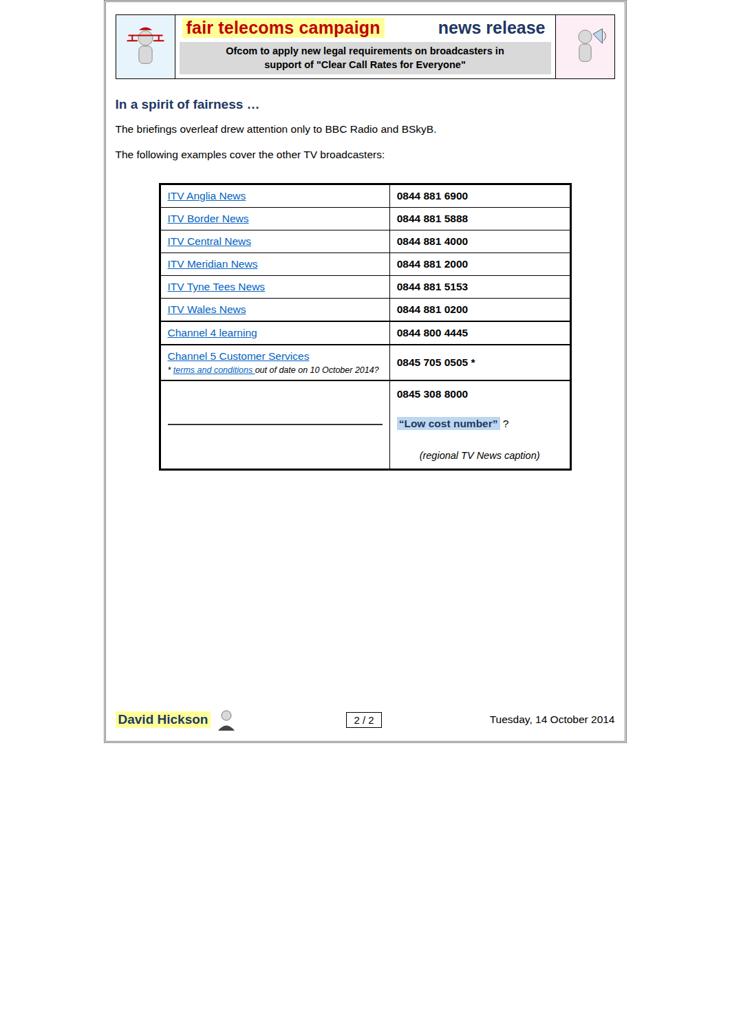fair telecoms campaign news release
Ofcom to apply new legal requirements on broadcasters in
support of "Clear Call Rates for Everyone"
In a spirit of fairness …
The briefings overleaf drew attention only to BBC Radio and BSkyB.
The following examples cover the other TV broadcasters:
| ITV Anglia News | 0844 881 6900 |
| ITV Border News | 0844 881 5888 |
| ITV Central News | 0844 881 4000 |
| ITV Meridian News | 0844 881 2000 |
| ITV Tyne Tees News | 0844 881 5153 |
| ITV Wales News | 0844 881 0200 |
| Channel 4 learning | 0844 800 4445 |
| Channel 5 Customer Services * terms and conditions out of date on 10 October 2014? | 0845 705 0505 * |
| | 0845 308 8000 “Low cost number” ? (regional TV News caption) |
David Hickson
2 / 2
Tuesday, 14 October 2014